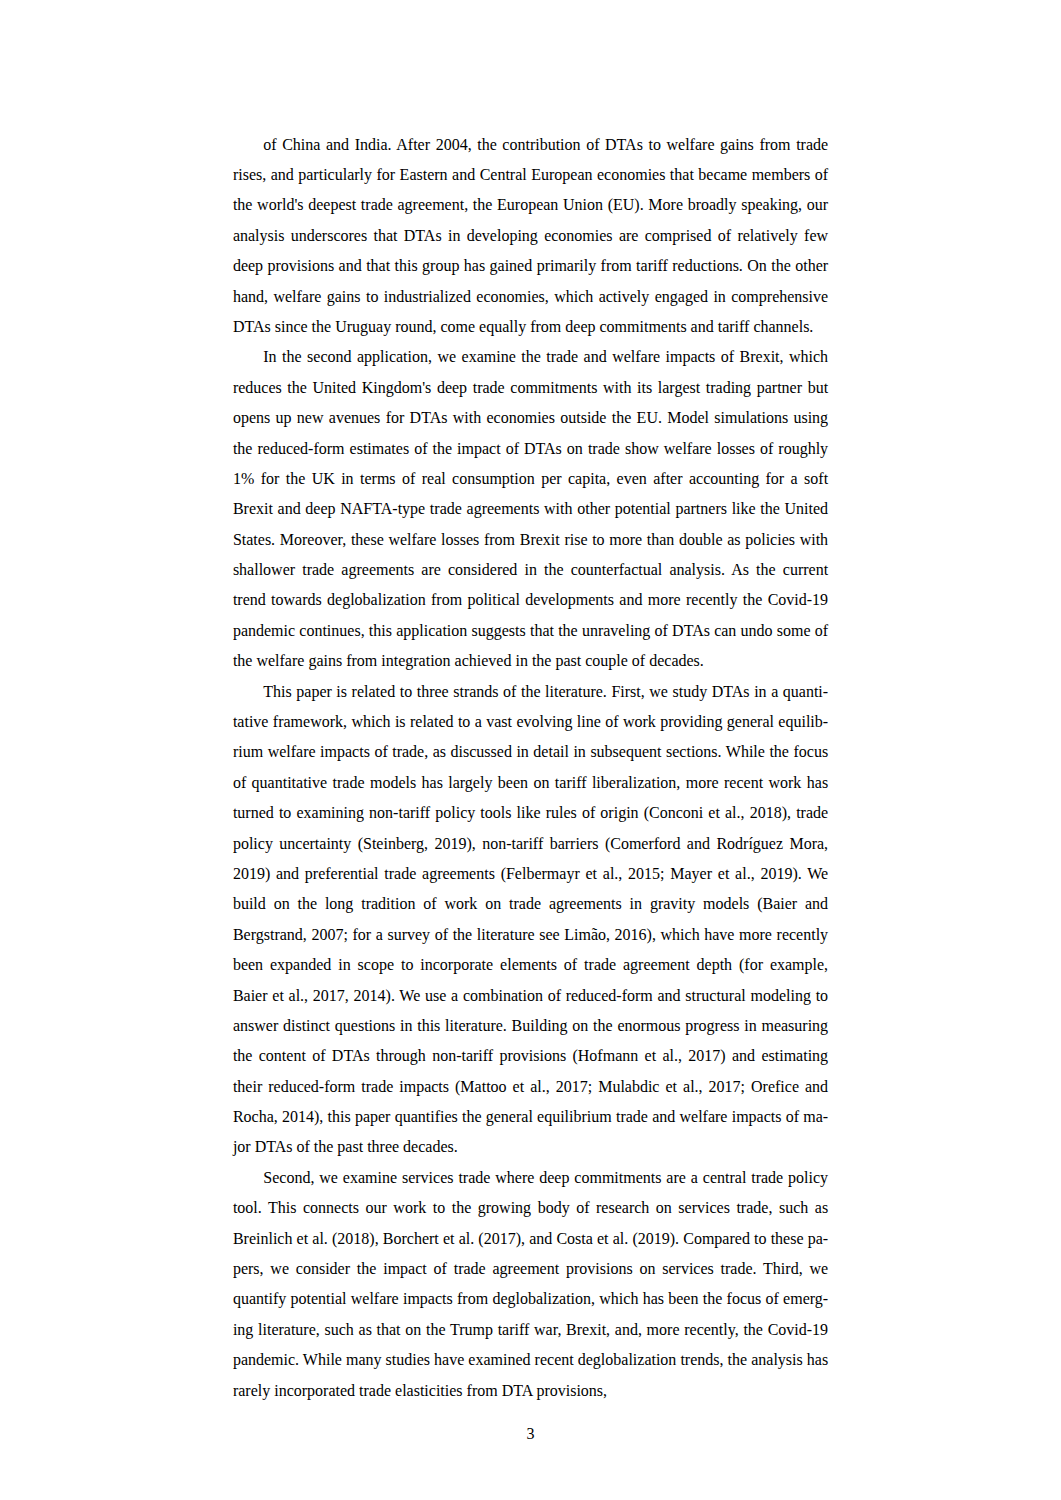of China and India. After 2004, the contribution of DTAs to welfare gains from trade rises, and particularly for Eastern and Central European economies that became members of the world's deepest trade agreement, the European Union (EU). More broadly speaking, our analysis underscores that DTAs in developing economies are comprised of relatively few deep provisions and that this group has gained primarily from tariff reductions. On the other hand, welfare gains to industrialized economies, which actively engaged in comprehensive DTAs since the Uruguay round, come equally from deep commitments and tariff channels.
In the second application, we examine the trade and welfare impacts of Brexit, which reduces the United Kingdom's deep trade commitments with its largest trading partner but opens up new avenues for DTAs with economies outside the EU. Model simulations using the reduced-form estimates of the impact of DTAs on trade show welfare losses of roughly 1% for the UK in terms of real consumption per capita, even after accounting for a soft Brexit and deep NAFTA-type trade agreements with other potential partners like the United States. Moreover, these welfare losses from Brexit rise to more than double as policies with shallower trade agreements are considered in the counterfactual analysis. As the current trend towards deglobalization from political developments and more recently the Covid-19 pandemic continues, this application suggests that the unraveling of DTAs can undo some of the welfare gains from integration achieved in the past couple of decades.
This paper is related to three strands of the literature. First, we study DTAs in a quantitative framework, which is related to a vast evolving line of work providing general equilibrium welfare impacts of trade, as discussed in detail in subsequent sections. While the focus of quantitative trade models has largely been on tariff liberalization, more recent work has turned to examining non-tariff policy tools like rules of origin (Conconi et al., 2018), trade policy uncertainty (Steinberg, 2019), non-tariff barriers (Comerford and Rodríguez Mora, 2019) and preferential trade agreements (Felbermayr et al., 2015; Mayer et al., 2019). We build on the long tradition of work on trade agreements in gravity models (Baier and Bergstrand, 2007; for a survey of the literature see Limão, 2016), which have more recently been expanded in scope to incorporate elements of trade agreement depth (for example, Baier et al., 2017, 2014). We use a combination of reduced-form and structural modeling to answer distinct questions in this literature. Building on the enormous progress in measuring the content of DTAs through non-tariff provisions (Hofmann et al., 2017) and estimating their reduced-form trade impacts (Mattoo et al., 2017; Mulabdic et al., 2017; Orefice and Rocha, 2014), this paper quantifies the general equilibrium trade and welfare impacts of major DTAs of the past three decades.
Second, we examine services trade where deep commitments are a central trade policy tool. This connects our work to the growing body of research on services trade, such as Breinlich et al. (2018), Borchert et al. (2017), and Costa et al. (2019). Compared to these papers, we consider the impact of trade agreement provisions on services trade. Third, we quantify potential welfare impacts from deglobalization, which has been the focus of emerging literature, such as that on the Trump tariff war, Brexit, and, more recently, the Covid-19 pandemic. While many studies have examined recent deglobalization trends, the analysis has rarely incorporated trade elasticities from DTA provisions,
3